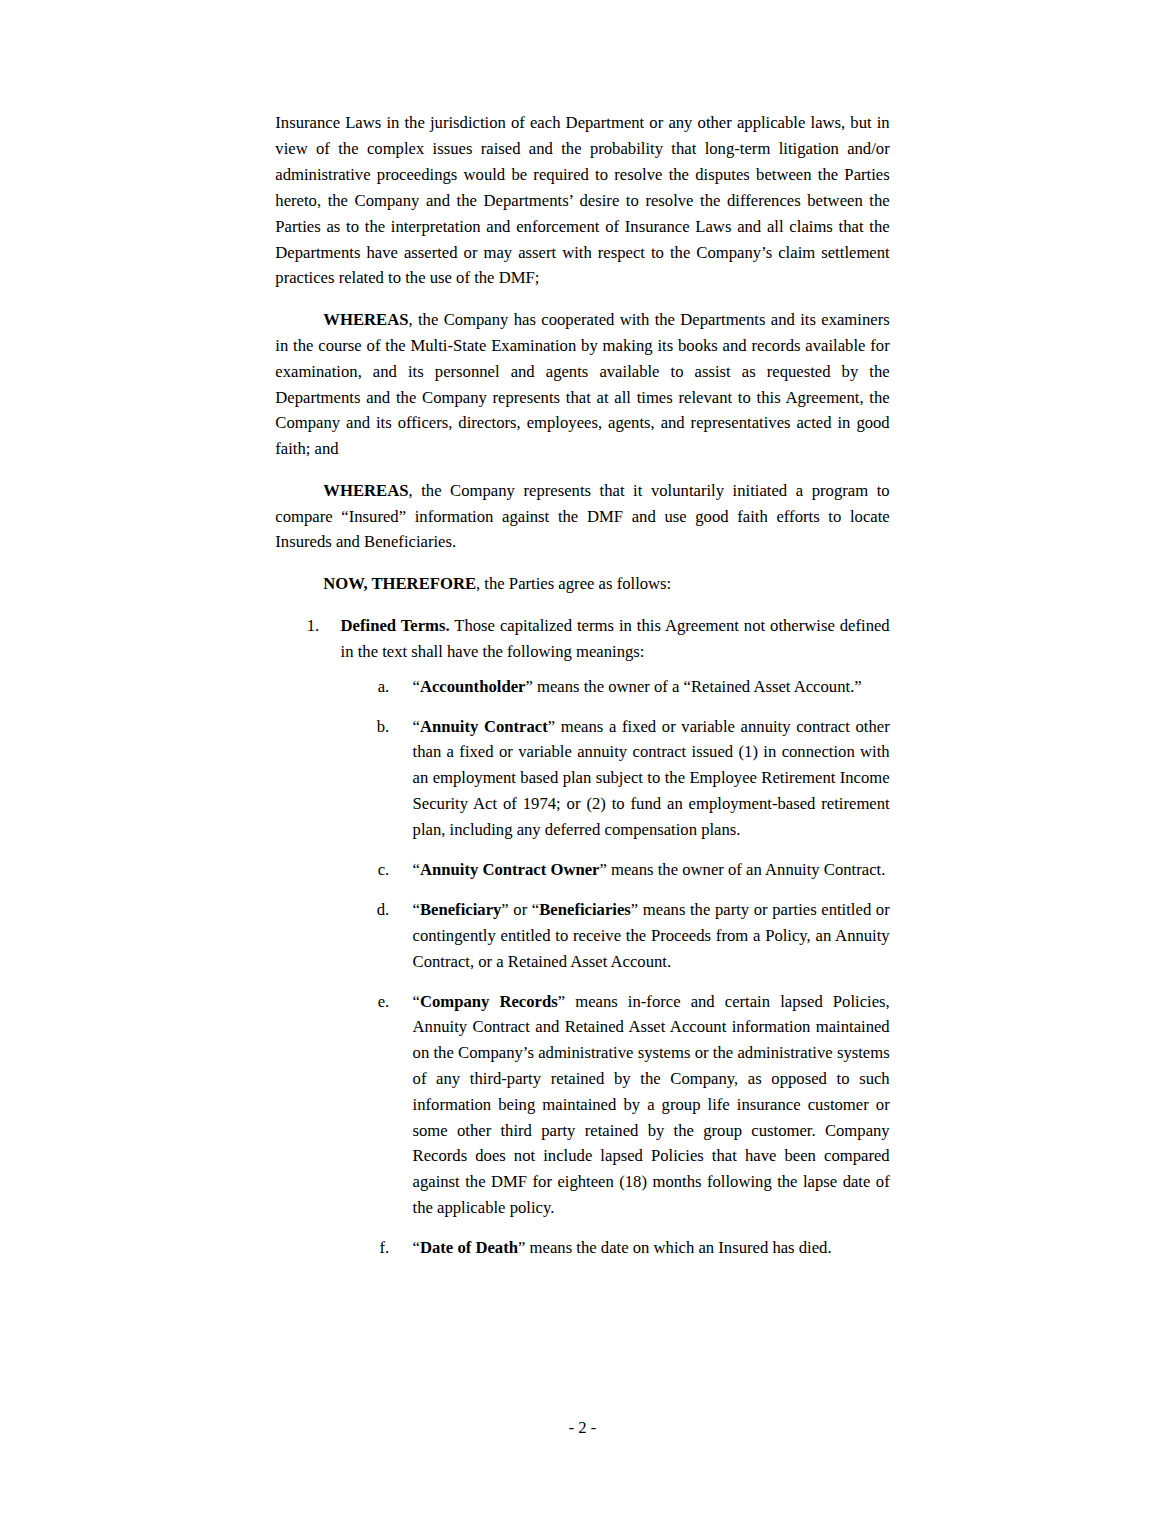Insurance Laws in the jurisdiction of each Department or any other applicable laws, but in view of the complex issues raised and the probability that long-term litigation and/or administrative proceedings would be required to resolve the disputes between the Parties hereto, the Company and the Departments’ desire to resolve the differences between the Parties as to the interpretation and enforcement of Insurance Laws and all claims that the Departments have asserted or may assert with respect to the Company’s claim settlement practices related to the use of the DMF;
WHEREAS, the Company has cooperated with the Departments and its examiners in the course of the Multi-State Examination by making its books and records available for examination, and its personnel and agents available to assist as requested by the Departments and the Company represents that at all times relevant to this Agreement, the Company and its officers, directors, employees, agents, and representatives acted in good faith; and
WHEREAS, the Company represents that it voluntarily initiated a program to compare “Insured” information against the DMF and use good faith efforts to locate Insureds and Beneficiaries.
NOW, THEREFORE, the Parties agree as follows:
Defined Terms. Those capitalized terms in this Agreement not otherwise defined in the text shall have the following meanings:
“Accountholder” means the owner of a “Retained Asset Account.”
“Annuity Contract” means a fixed or variable annuity contract other than a fixed or variable annuity contract issued (1) in connection with an employment based plan subject to the Employee Retirement Income Security Act of 1974; or (2) to fund an employment-based retirement plan, including any deferred compensation plans.
“Annuity Contract Owner” means the owner of an Annuity Contract.
“Beneficiary” or “Beneficiaries” means the party or parties entitled or contingently entitled to receive the Proceeds from a Policy, an Annuity Contract, or a Retained Asset Account.
“Company Records” means in-force and certain lapsed Policies, Annuity Contract and Retained Asset Account information maintained on the Company’s administrative systems or the administrative systems of any third-party retained by the Company, as opposed to such information being maintained by a group life insurance customer or some other third party retained by the group customer. Company Records does not include lapsed Policies that have been compared against the DMF for eighteen (18) months following the lapse date of the applicable policy.
“Date of Death” means the date on which an Insured has died.
- 2 -